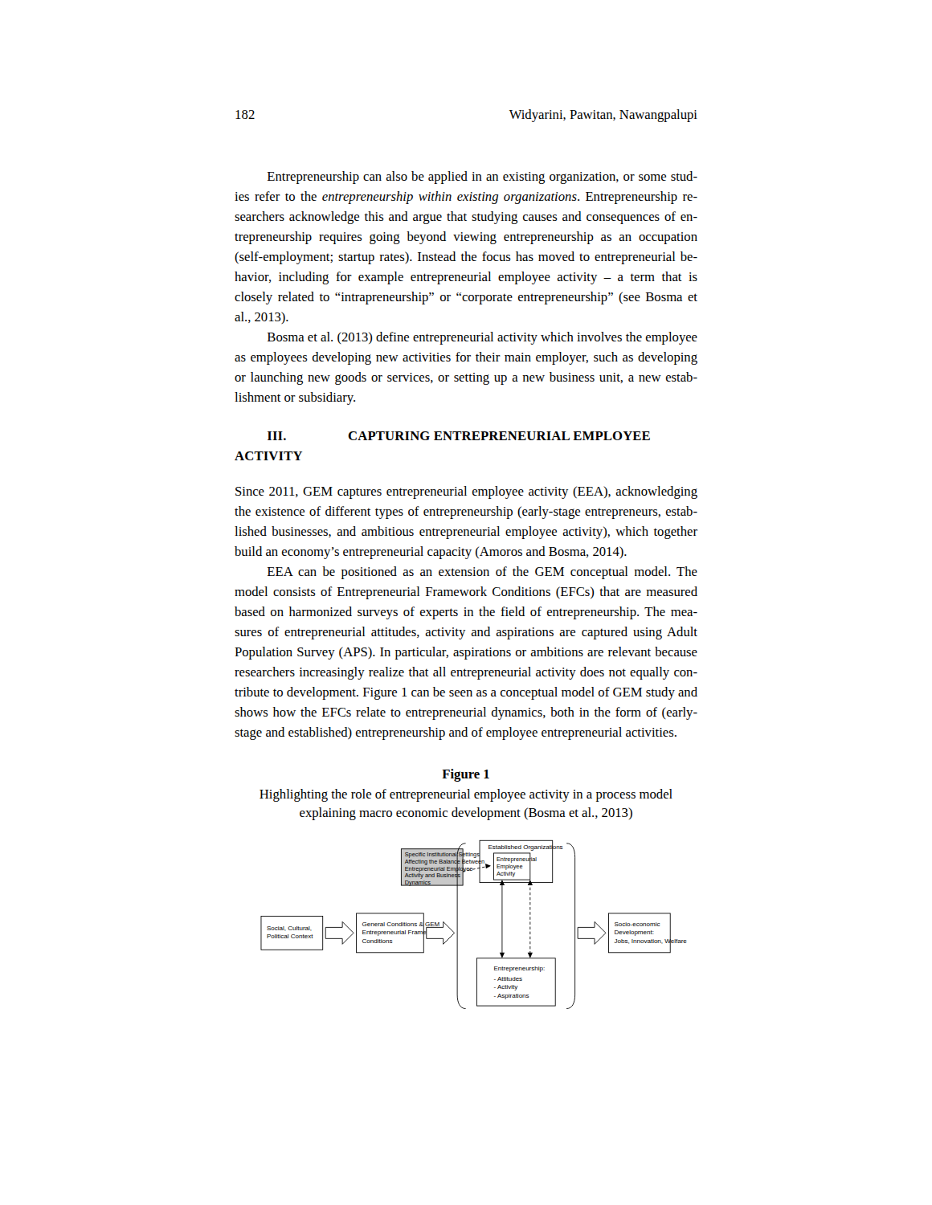182 Widyarini, Pawitan, Nawangpalupi
Entrepreneurship can also be applied in an existing organization, or some studies refer to the entrepreneurship within existing organizations. Entrepreneurship researchers acknowledge this and argue that studying causes and consequences of entrepreneurship requires going beyond viewing entrepreneurship as an occupation (self-employment; startup rates). Instead the focus has moved to entrepreneurial behavior, including for example entrepreneurial employee activity – a term that is closely related to “intrapreneurship” or “corporate entrepreneurship” (see Bosma et al., 2013).
Bosma et al. (2013) define entrepreneurial activity which involves the employee as employees developing new activities for their main employer, such as developing or launching new goods or services, or setting up a new business unit, a new establishment or subsidiary.
III. Capturing Entrepreneurial Employee Activity
Since 2011, GEM captures entrepreneurial employee activity (EEA), acknowledging the existence of different types of entrepreneurship (early-stage entrepreneurs, established businesses, and ambitious entrepreneurial employee activity), which together build an economy’s entrepreneurial capacity (Amoros and Bosma, 2014).
EEA can be positioned as an extension of the GEM conceptual model. The model consists of Entrepreneurial Framework Conditions (EFCs) that are measured based on harmonized surveys of experts in the field of entrepreneurship. The measures of entrepreneurial attitudes, activity and aspirations are captured using Adult Population Survey (APS). In particular, aspirations or ambitions are relevant because researchers increasingly realize that all entrepreneurial activity does not equally contribute to development. Figure 1 can be seen as a conceptual model of GEM study and shows how the EFCs relate to entrepreneurial dynamics, both in the form of (early-stage and established) entrepreneurship and of employee entrepreneurial activities.
Figure 1
Highlighting the role of entrepreneurial employee activity in a process model explaining macro economic development (Bosma et al., 2013)
Specific Institutional Settings Affecting the Balance Between Entrepreneurial Employee Activity and Business Dynamics Established Organizations Entrepreneurial Employee Activity Social, Cultural, Political Context General Conditions & GEM Entrepreneurial Framework Conditions Entrepreneurship: - Attitudes - Activity - Aspirations Socio-economic Development: Jobs, Innovation, Welfare